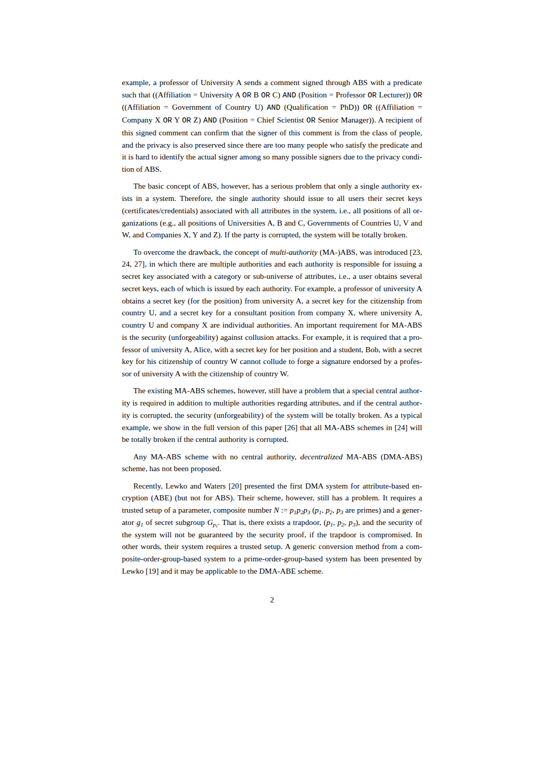example, a professor of University A sends a comment signed through ABS with a predicate such that ((Affiliation = University A OR B OR C) AND (Position = Professor OR Lecturer)) OR ((Affiliation = Government of Country U) AND (Qualification = PhD)) OR ((Affiliation = Company X OR Y OR Z) AND (Position = Chief Scientist OR Senior Manager)). A recipient of this signed comment can confirm that the signer of this comment is from the class of people, and the privacy is also preserved since there are too many people who satisfy the predicate and it is hard to identify the actual signer among so many possible signers due to the privacy condition of ABS.
The basic concept of ABS, however, has a serious problem that only a single authority exists in a system. Therefore, the single authority should issue to all users their secret keys (certificates/credentials) associated with all attributes in the system, i.e., all positions of all organizations (e.g., all positions of Universities A, B and C, Governments of Countries U, V and W, and Companies X, Y and Z). If the party is corrupted, the system will be totally broken.
To overcome the drawback, the concept of multi-authority (MA-)ABS, was introduced [23, 24, 27], in which there are multiple authorities and each authority is responsible for issuing a secret key associated with a category or sub-universe of attributes, i.e., a user obtains several secret keys, each of which is issued by each authority. For example, a professor of university A obtains a secret key (for the position) from university A, a secret key for the citizenship from country U, and a secret key for a consultant position from company X, where university A, country U and company X are individual authorities. An important requirement for MA-ABS is the security (unforgeability) against collusion attacks. For example, it is required that a professor of university A, Alice, with a secret key for her position and a student, Bob, with a secret key for his citizenship of country W cannot collude to forge a signature endorsed by a professor of university A with the citizenship of country W.
The existing MA-ABS schemes, however, still have a problem that a special central authority is required in addition to multiple authorities regarding attributes, and if the central authority is corrupted, the security (unforgeability) of the system will be totally broken. As a typical example, we show in the full version of this paper [26] that all MA-ABS schemes in [24] will be totally broken if the central authority is corrupted.
Any MA-ABS scheme with no central authority, decentralized MA-ABS (DMA-ABS) scheme, has not been proposed.
Recently, Lewko and Waters [20] presented the first DMA system for attribute-based encryption (ABE) (but not for ABS). Their scheme, however, still has a problem. It requires a trusted setup of a parameter, composite number N := p1p2p3 (p1, p2, p3 are primes) and a generator g1 of secret subgroup Gp1. That is, there exists a trapdoor, (p1, p2, p3), and the security of the system will not be guaranteed by the security proof, if the trapdoor is compromised. In other words, their system requires a trusted setup. A generic conversion method from a composite-order-group-based system to a prime-order-group-based system has been presented by Lewko [19] and it may be applicable to the DMA-ABE scheme.
2